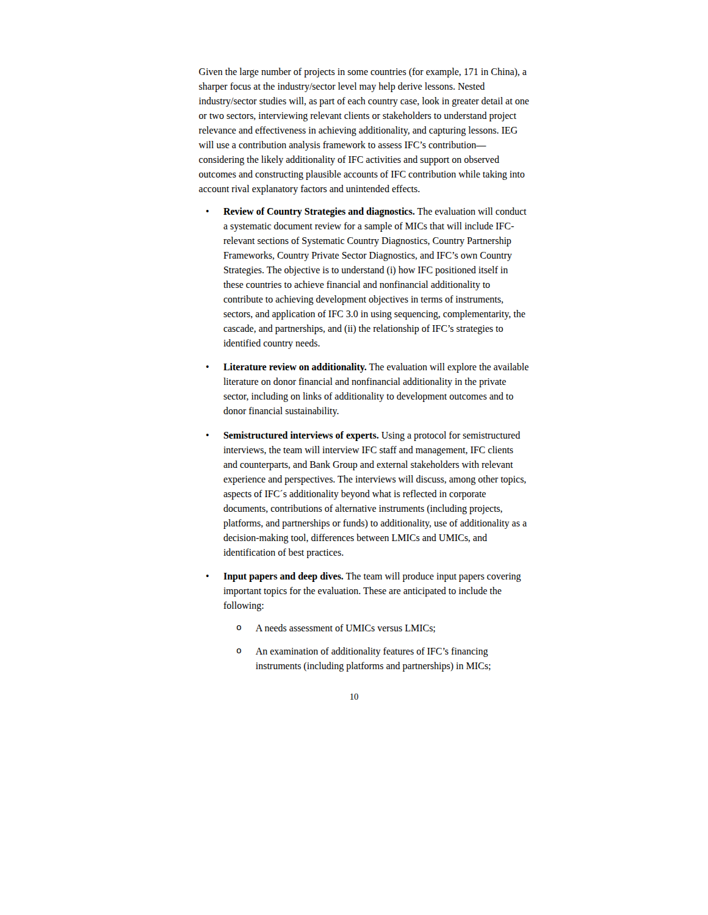Given the large number of projects in some countries (for example, 171 in China), a sharper focus at the industry/sector level may help derive lessons. Nested industry/sector studies will, as part of each country case, look in greater detail at one or two sectors, interviewing relevant clients or stakeholders to understand project relevance and effectiveness in achieving additionality, and capturing lessons. IEG will use a contribution analysis framework to assess IFC’s contribution—considering the likely additionality of IFC activities and support on observed outcomes and constructing plausible accounts of IFC contribution while taking into account rival explanatory factors and unintended effects.
Review of Country Strategies and diagnostics. The evaluation will conduct a systematic document review for a sample of MICs that will include IFC-relevant sections of Systematic Country Diagnostics, Country Partnership Frameworks, Country Private Sector Diagnostics, and IFC’s own Country Strategies. The objective is to understand (i) how IFC positioned itself in these countries to achieve financial and nonfinancial additionality to contribute to achieving development objectives in terms of instruments, sectors, and application of IFC 3.0 in using sequencing, complementarity, the cascade, and partnerships, and (ii) the relationship of IFC’s strategies to identified country needs.
Literature review on additionality. The evaluation will explore the available literature on donor financial and nonfinancial additionality in the private sector, including on links of additionality to development outcomes and to donor financial sustainability.
Semistructured interviews of experts. Using a protocol for semistructured interviews, the team will interview IFC staff and management, IFC clients and counterparts, and Bank Group and external stakeholders with relevant experience and perspectives. The interviews will discuss, among other topics, aspects of IFC´s additionality beyond what is reflected in corporate documents, contributions of alternative instruments (including projects, platforms, and partnerships or funds) to additionality, use of additionality as a decision-making tool, differences between LMICs and UMICs, and identification of best practices.
Input papers and deep dives. The team will produce input papers covering important topics for the evaluation. These are anticipated to include the following:
A needs assessment of UMICs versus LMICs;
An examination of additionality features of IFC’s financing instruments (including platforms and partnerships) in MICs;
10